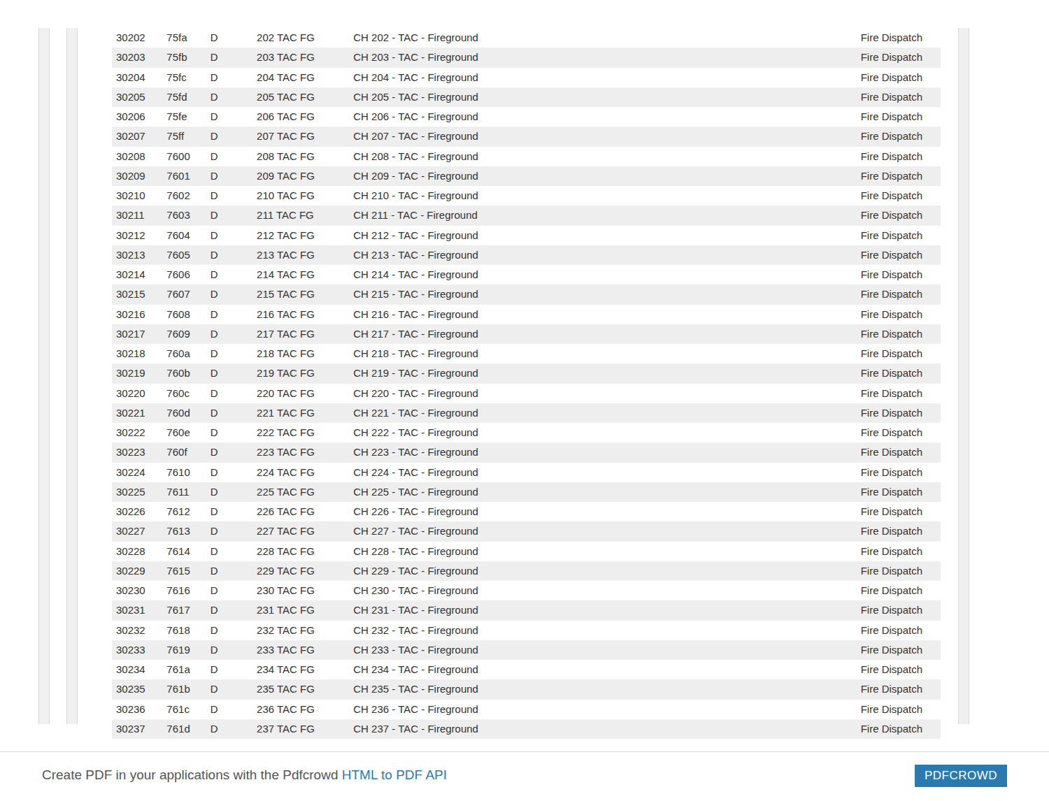| 30202 | 75fa | D | 202 TAC FG | CH 202 - TAC - Fireground | Fire Dispatch |
| 30203 | 75fb | D | 203 TAC FG | CH 203 - TAC - Fireground | Fire Dispatch |
| 30204 | 75fc | D | 204 TAC FG | CH 204 - TAC - Fireground | Fire Dispatch |
| 30205 | 75fd | D | 205 TAC FG | CH 205 - TAC - Fireground | Fire Dispatch |
| 30206 | 75fe | D | 206 TAC FG | CH 206 - TAC - Fireground | Fire Dispatch |
| 30207 | 75ff | D | 207 TAC FG | CH 207 - TAC - Fireground | Fire Dispatch |
| 30208 | 7600 | D | 208 TAC FG | CH 208 - TAC - Fireground | Fire Dispatch |
| 30209 | 7601 | D | 209 TAC FG | CH 209 - TAC - Fireground | Fire Dispatch |
| 30210 | 7602 | D | 210 TAC FG | CH 210 - TAC - Fireground | Fire Dispatch |
| 30211 | 7603 | D | 211 TAC FG | CH 211 - TAC - Fireground | Fire Dispatch |
| 30212 | 7604 | D | 212 TAC FG | CH 212 - TAC - Fireground | Fire Dispatch |
| 30213 | 7605 | D | 213 TAC FG | CH 213 - TAC - Fireground | Fire Dispatch |
| 30214 | 7606 | D | 214 TAC FG | CH 214 - TAC - Fireground | Fire Dispatch |
| 30215 | 7607 | D | 215 TAC FG | CH 215 - TAC - Fireground | Fire Dispatch |
| 30216 | 7608 | D | 216 TAC FG | CH 216 - TAC - Fireground | Fire Dispatch |
| 30217 | 7609 | D | 217 TAC FG | CH 217 - TAC - Fireground | Fire Dispatch |
| 30218 | 760a | D | 218 TAC FG | CH 218 - TAC - Fireground | Fire Dispatch |
| 30219 | 760b | D | 219 TAC FG | CH 219 - TAC - Fireground | Fire Dispatch |
| 30220 | 760c | D | 220 TAC FG | CH 220 - TAC - Fireground | Fire Dispatch |
| 30221 | 760d | D | 221 TAC FG | CH 221 - TAC - Fireground | Fire Dispatch |
| 30222 | 760e | D | 222 TAC FG | CH 222 - TAC - Fireground | Fire Dispatch |
| 30223 | 760f | D | 223 TAC FG | CH 223 - TAC - Fireground | Fire Dispatch |
| 30224 | 7610 | D | 224 TAC FG | CH 224 - TAC - Fireground | Fire Dispatch |
| 30225 | 7611 | D | 225 TAC FG | CH 225 - TAC - Fireground | Fire Dispatch |
| 30226 | 7612 | D | 226 TAC FG | CH 226 - TAC - Fireground | Fire Dispatch |
| 30227 | 7613 | D | 227 TAC FG | CH 227 - TAC - Fireground | Fire Dispatch |
| 30228 | 7614 | D | 228 TAC FG | CH 228 - TAC - Fireground | Fire Dispatch |
| 30229 | 7615 | D | 229 TAC FG | CH 229 - TAC - Fireground | Fire Dispatch |
| 30230 | 7616 | D | 230 TAC FG | CH 230 - TAC - Fireground | Fire Dispatch |
| 30231 | 7617 | D | 231 TAC FG | CH 231 - TAC - Fireground | Fire Dispatch |
| 30232 | 7618 | D | 232 TAC FG | CH 232 - TAC - Fireground | Fire Dispatch |
| 30233 | 7619 | D | 233 TAC FG | CH 233 - TAC - Fireground | Fire Dispatch |
| 30234 | 761a | D | 234 TAC FG | CH 234 - TAC - Fireground | Fire Dispatch |
| 30235 | 761b | D | 235 TAC FG | CH 235 - TAC - Fireground | Fire Dispatch |
| 30236 | 761c | D | 236 TAC FG | CH 236 - TAC - Fireground | Fire Dispatch |
| 30237 | 761d | D | 237 TAC FG | CH 237 - TAC - Fireground | Fire Dispatch |
Create PDF in your applications with the Pdfcrowd HTML to PDF API
PDFCROWD